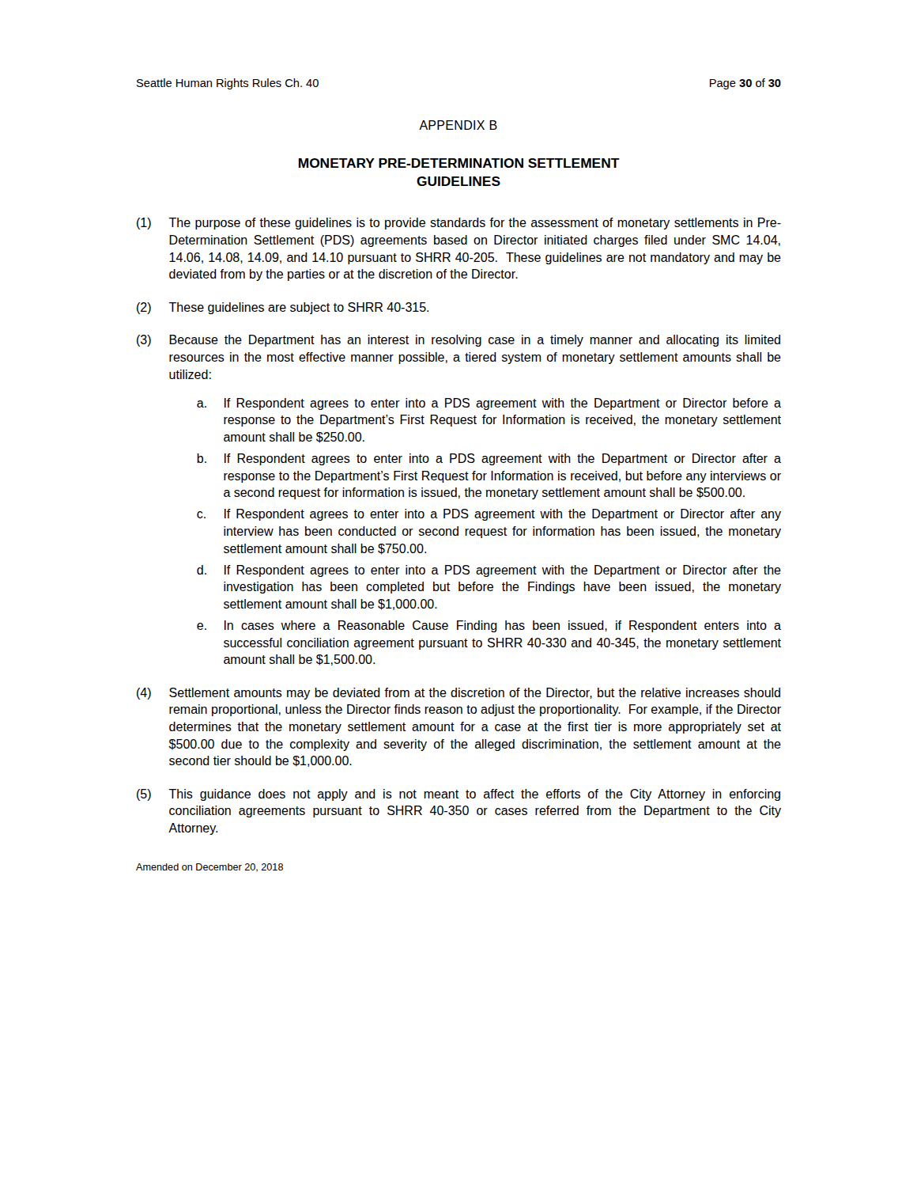Seattle Human Rights Rules Ch. 40
Page 30 of 30
APPENDIX B
MONETARY PRE-DETERMINATION SETTLEMENT
GUIDELINES
(1) The purpose of these guidelines is to provide standards for the assessment of monetary settlements in Pre-Determination Settlement (PDS) agreements based on Director initiated charges filed under SMC 14.04, 14.06, 14.08, 14.09, and 14.10 pursuant to SHRR 40-205. These guidelines are not mandatory and may be deviated from by the parties or at the discretion of the Director.
(2) These guidelines are subject to SHRR 40-315.
(3) Because the Department has an interest in resolving case in a timely manner and allocating its limited resources in the most effective manner possible, a tiered system of monetary settlement amounts shall be utilized:
a. If Respondent agrees to enter into a PDS agreement with the Department or Director before a response to the Department’s First Request for Information is received, the monetary settlement amount shall be $250.00.
b. If Respondent agrees to enter into a PDS agreement with the Department or Director after a response to the Department’s First Request for Information is received, but before any interviews or a second request for information is issued, the monetary settlement amount shall be $500.00.
c. If Respondent agrees to enter into a PDS agreement with the Department or Director after any interview has been conducted or second request for information has been issued, the monetary settlement amount shall be $750.00.
d. If Respondent agrees to enter into a PDS agreement with the Department or Director after the investigation has been completed but before the Findings have been issued, the monetary settlement amount shall be $1,000.00.
e. In cases where a Reasonable Cause Finding has been issued, if Respondent enters into a successful conciliation agreement pursuant to SHRR 40-330 and 40-345, the monetary settlement amount shall be $1,500.00.
(4) Settlement amounts may be deviated from at the discretion of the Director, but the relative increases should remain proportional, unless the Director finds reason to adjust the proportionality. For example, if the Director determines that the monetary settlement amount for a case at the first tier is more appropriately set at $500.00 due to the complexity and severity of the alleged discrimination, the settlement amount at the second tier should be $1,000.00.
(5) This guidance does not apply and is not meant to affect the efforts of the City Attorney in enforcing conciliation agreements pursuant to SHRR 40-350 or cases referred from the Department to the City Attorney.
Amended on December 20, 2018